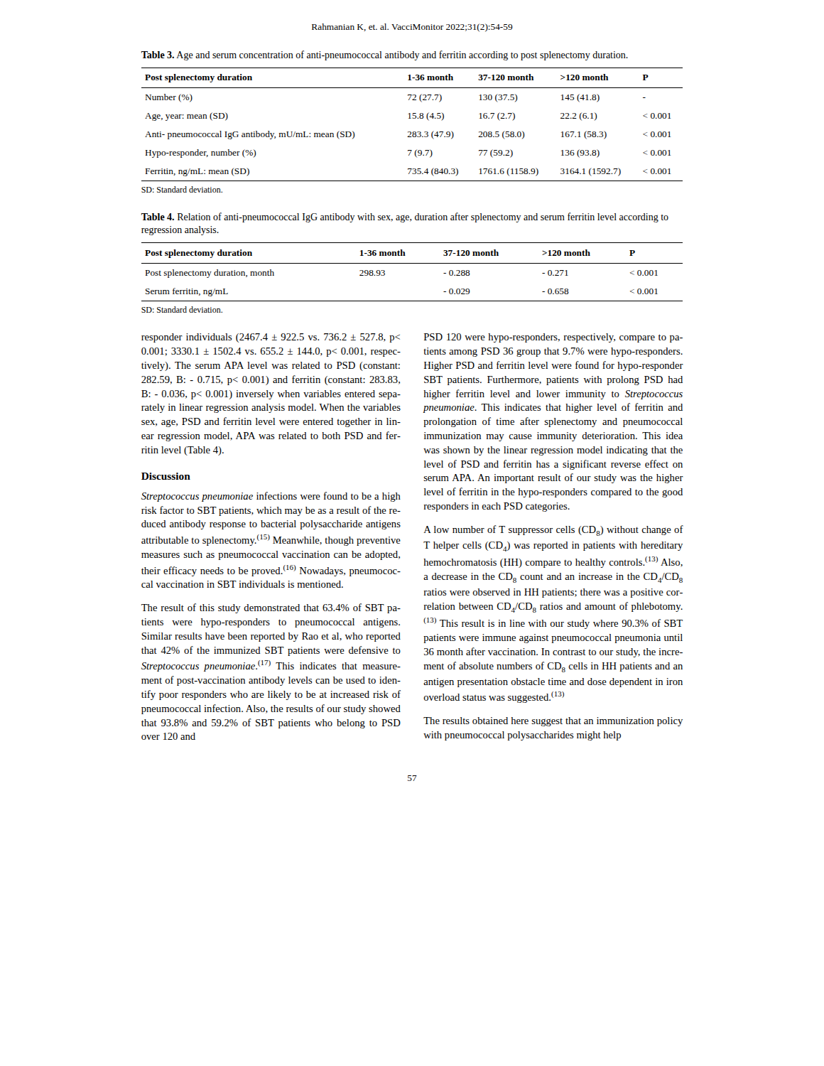Rahmanian K, et. al. VacciMonitor 2022;31(2):54-59
Table 3. Age and serum concentration of anti-pneumococcal antibody and ferritin according to post splenectomy duration.
| Post splenectomy duration | 1-36 month | 37-120 month | >120 month | P |
| --- | --- | --- | --- | --- |
| Number (%) | 72 (27.7) | 130 (37.5) | 145 (41.8) | - |
| Age, year: mean (SD) | 15.8 (4.5) | 16.7 (2.7) | 22.2 (6.1) | < 0.001 |
| Anti- pneumococcal IgG antibody, mU/mL: mean (SD) | 283.3 (47.9) | 208.5 (58.0) | 167.1 (58.3) | < 0.001 |
| Hypo-responder, number (%) | 7 (9.7) | 77 (59.2) | 136 (93.8) | < 0.001 |
| Ferritin, ng/mL: mean (SD) | 735.4 (840.3) | 1761.6 (1158.9) | 3164.1 (1592.7) | < 0.001 |
SD: Standard deviation.
Table 4. Relation of anti-pneumococcal IgG antibody with sex, age, duration after splenectomy and serum ferritin level according to regression analysis.
| Post splenectomy duration | 1-36 month | 37-120 month | >120 month | P |
| --- | --- | --- | --- | --- |
| Post splenectomy duration, month | 298.93 | - 0.288 | - 0.271 | < 0.001 |
| Serum ferritin, ng/mL | | - 0.029 | - 0.658 | < 0.001 |
SD: Standard deviation.
responder individuals (2467.4 ± 922.5 vs. 736.2 ± 527.8, p< 0.001; 3330.1 ± 1502.4 vs. 655.2 ± 144.0, p< 0.001, respectively). The serum APA level was related to PSD (constant: 282.59, B: - 0.715, p< 0.001) and ferritin (constant: 283.83, B: - 0.036, p< 0.001) inversely when variables entered separately in linear regression analysis model. When the variables sex, age, PSD and ferritin level were entered together in linear regression model, APA was related to both PSD and ferritin level (Table 4).
Discussion
Streptococcus pneumoniae infections were found to be a high risk factor to SBT patients, which may be as a result of the reduced antibody response to bacterial polysaccharide antigens attributable to splenectomy.(15) Meanwhile, though preventive measures such as pneumococcal vaccination can be adopted, their efficacy needs to be proved.(16) Nowadays, pneumococcal vaccination in SBT individuals is mentioned.
The result of this study demonstrated that 63.4% of SBT patients were hypo-responders to pneumococcal antigens. Similar results have been reported by Rao et al, who reported that 42% of the immunized SBT patients were defensive to Streptococcus pneumoniae.(17) This indicates that measurement of post-vaccination antibody levels can be used to identify poor responders who are likely to be at increased risk of pneumococcal infection. Also, the results of our study showed that 93.8% and 59.2% of SBT patients who belong to PSD over 120 and
PSD 120 were hypo-responders, respectively, compare to patients among PSD 36 group that 9.7% were hypo-responders. Higher PSD and ferritin level were found for hypo-responder SBT patients. Furthermore, patients with prolong PSD had higher ferritin level and lower immunity to Streptococcus pneumoniae. This indicates that higher level of ferritin and prolongation of time after splenectomy and pneumococcal immunization may cause immunity deterioration. This idea was shown by the linear regression model indicating that the level of PSD and ferritin has a significant reverse effect on serum APA. An important result of our study was the higher level of ferritin in the hypo-responders compared to the good responders in each PSD categories.
A low number of T suppressor cells (CD8) without change of T helper cells (CD4) was reported in patients with hereditary hemochromatosis (HH) compare to healthy controls.(13) Also, a decrease in the CD8 count and an increase in the CD4/CD8 ratios were observed in HH patients; there was a positive correlation between CD4/CD8 ratios and amount of phlebotomy.(13) This result is in line with our study where 90.3% of SBT patients were immune against pneumococcal pneumonia until 36 month after vaccination. In contrast to our study, the increment of absolute numbers of CD8 cells in HH patients and an antigen presentation obstacle time and dose dependent in iron overload status was suggested.(13)
The results obtained here suggest that an immunization policy with pneumococcal polysaccharides might help
57